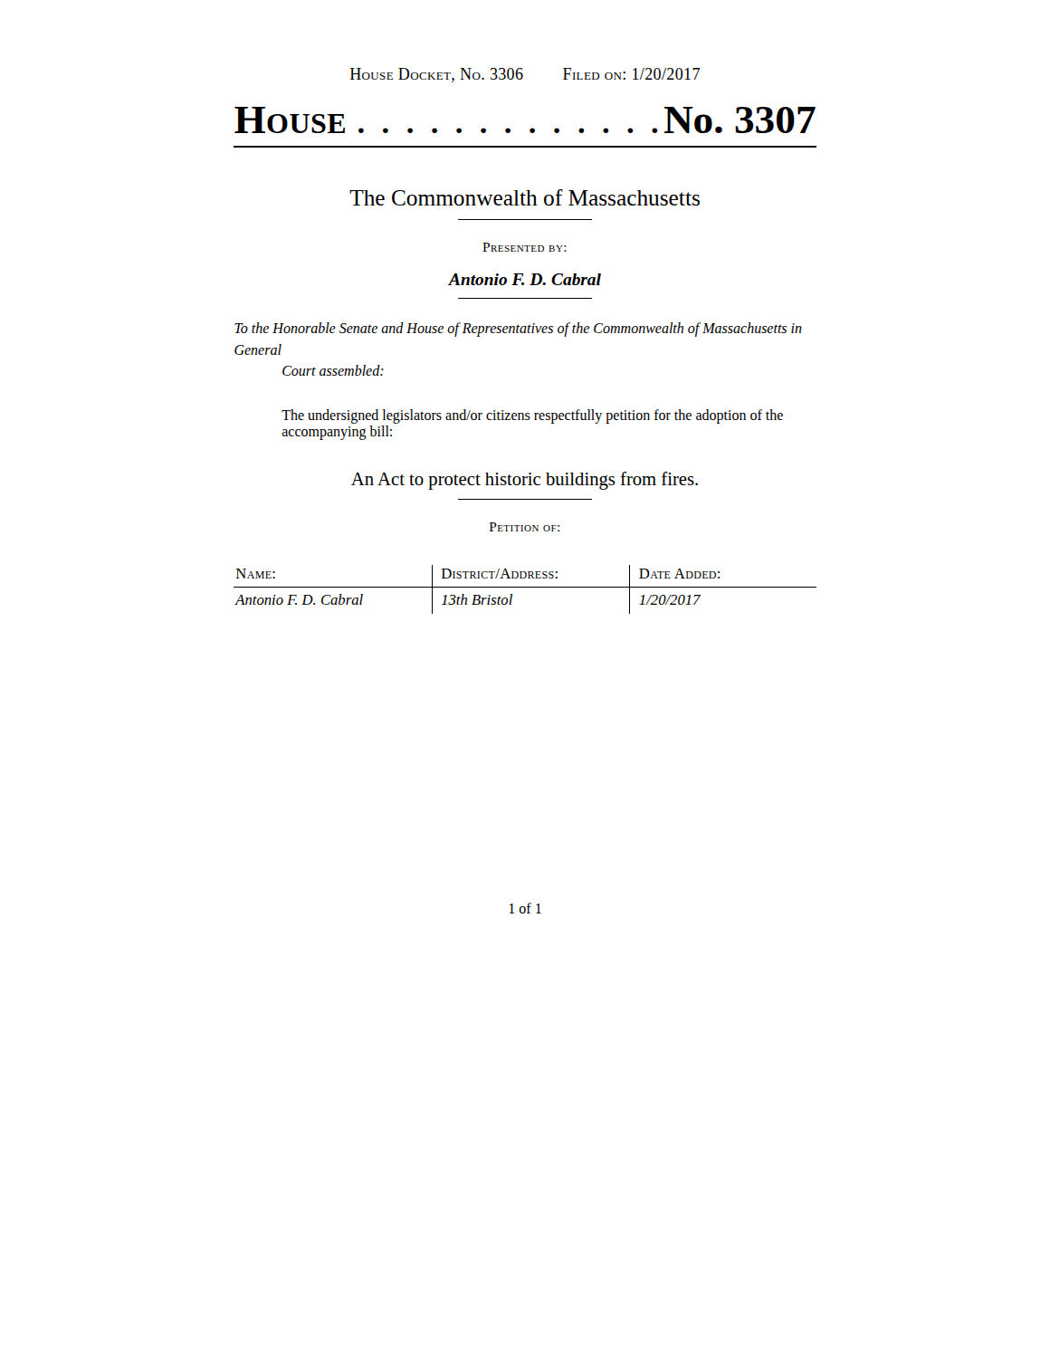House Docket, No. 3306 Filed on: 1/20/2017
House . . . . . . . . . . . . . . . . No. 3307
The Commonwealth of Massachusetts
Presented by:
Antonio F. D. Cabral
To the Honorable Senate and House of Representatives of the Commonwealth of Massachusetts in General Court assembled:
The undersigned legislators and/or citizens respectfully petition for the adoption of the accompanying bill:
An Act to protect historic buildings from fires.
Petition of:
| Name: | District/Address: | Date Added: |
| --- | --- | --- |
| Antonio F. D. Cabral | 13th Bristol | 1/20/2017 |
1 of 1